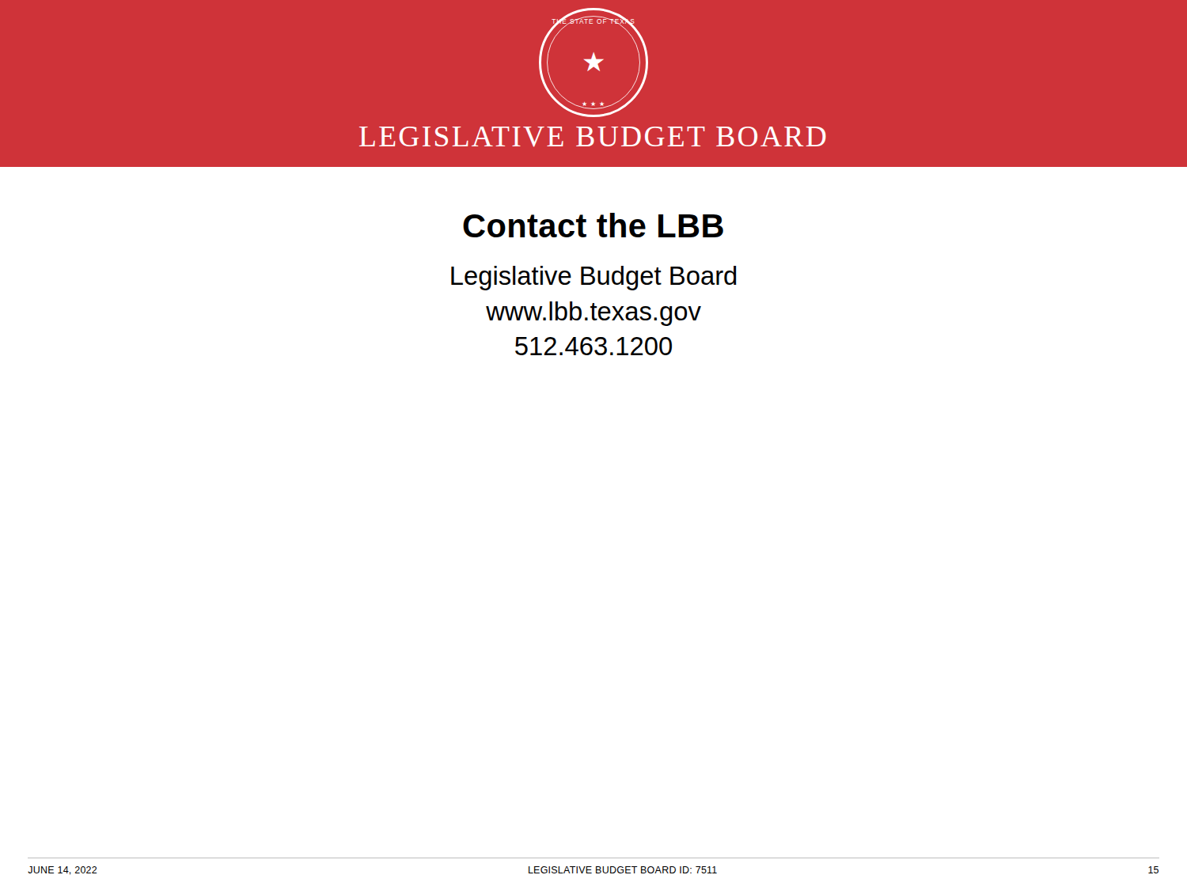The State of Texas ★ ★ ★
★
LEGISLATIVE BUDGET BOARD
Contact the LBB
Legislative Budget Board
www.lbb.texas.gov
512.463.1200
JUNE 14, 2022
LEGISLATIVE BUDGET BOARD ID: 7511
15